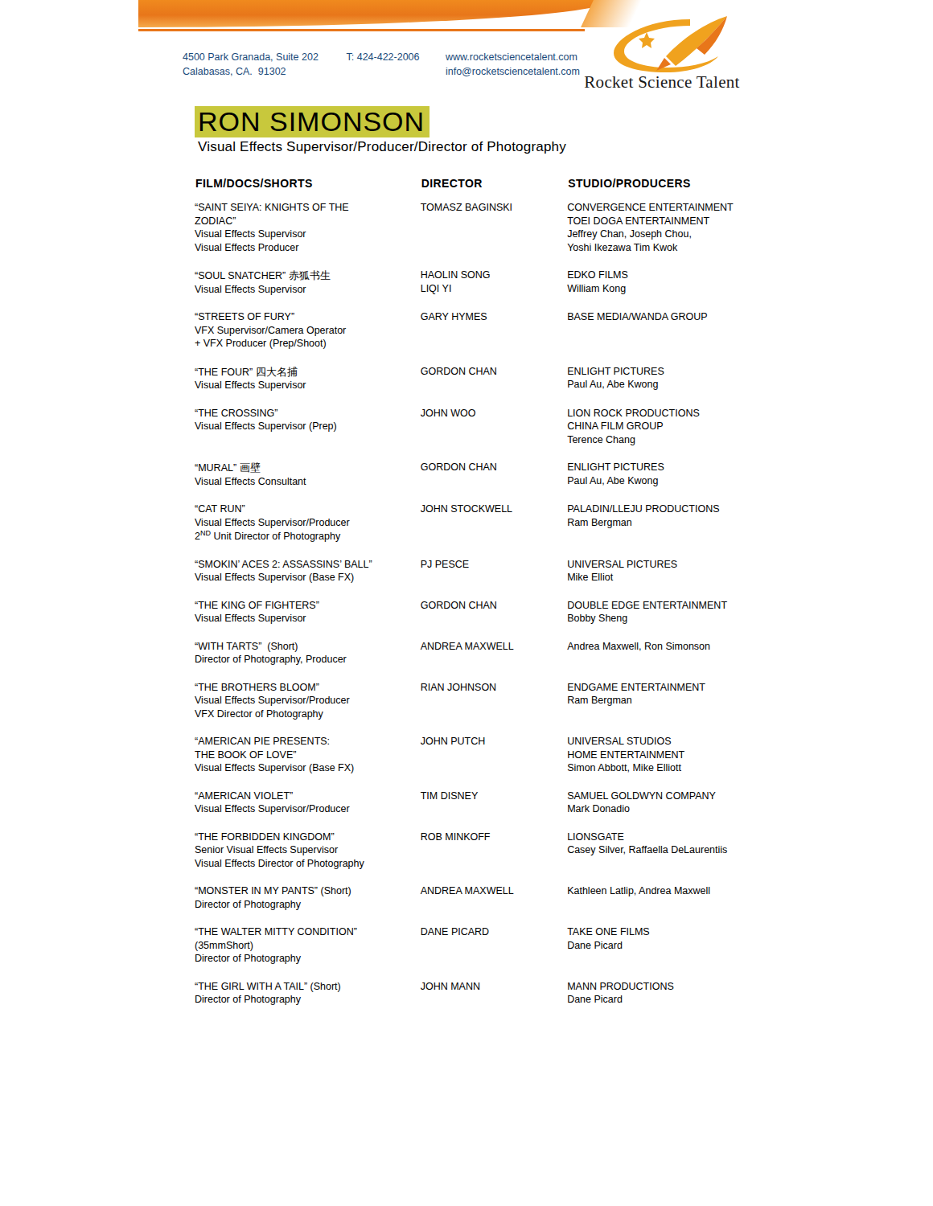Rocket Science Talent
4500 Park Granada, Suite 202
Calabasas, CA. 91302 T: 424-422-2006 www.rocketsciencetalent.com
info@rocketsciencetalent.com
RON SIMONSON
Visual Effects Supervisor/Producer/Director of Photography
| FILM/DOCS/SHORTS | DIRECTOR | STUDIO/PRODUCERS |
| --- | --- | --- |
| “SAINT SEIYA: KNIGHTS OF THE ZODIAC” Visual Effects Supervisor Visual Effects Producer | TOMASZ BAGINSKI | CONVERGENCE ENTERTAINMENT TOEI DOGA ENTERTAINMENT Jeffrey Chan, Joseph Chou, Yoshi Ikezawa Tim Kwok |
| “SOUL SNATCHER” 赤狐书生 Visual Effects Supervisor | HAOLIN SONG LIQI YI | EDKO FILMS William Kong |
| “STREETS OF FURY” VFX Supervisor/Camera Operator + VFX Producer (Prep/Shoot) | GARY HYMES | BASE MEDIA/WANDA GROUP |
| “THE FOUR” 四大名捕 Visual Effects Supervisor | GORDON CHAN | ENLIGHT PICTURES Paul Au, Abe Kwong |
| “THE CROSSING” Visual Effects Supervisor (Prep) | JOHN WOO | LION ROCK PRODUCTIONS CHINA FILM GROUP Terence Chang |
| “MURAL” 画壁 Visual Effects Consultant | GORDON CHAN | ENLIGHT PICTURES Paul Au, Abe Kwong |
| “CAT RUN” Visual Effects Supervisor/Producer 2 ND Unit Director of Photography | JOHN STOCKWELL | PALADIN/LLEJU PRODUCTIONS Ram Bergman |
| “SMOKIN’ ACES 2: ASSASSINS’ BALL” Visual Effects Supervisor (Base FX) | PJ PESCE | UNIVERSAL PICTURES Mike Elliot |
| “THE KING OF FIGHTERS” Visual Effects Supervisor | GORDON CHAN | DOUBLE EDGE ENTERTAINMENT Bobby Sheng |
| “WITH TARTS” (Short) Director of Photography, Producer | ANDREA MAXWELL | Andrea Maxwell, Ron Simonson |
| “THE BROTHERS BLOOM” Visual Effects Supervisor/Producer VFX Director of Photography | RIAN JOHNSON | ENDGAME ENTERTAINMENT Ram Bergman |
| “AMERICAN PIE PRESENTS: THE BOOK OF LOVE” Visual Effects Supervisor (Base FX) | JOHN PUTCH | UNIVERSAL STUDIOS HOME ENTERTAINMENT Simon Abbott, Mike Elliott |
| “AMERICAN VIOLET” Visual Effects Supervisor/Producer | TIM DISNEY | SAMUEL GOLDWYN COMPANY Mark Donadio |
| “THE FORBIDDEN KINGDOM” Senior Visual Effects Supervisor Visual Effects Director of Photography | ROB MINKOFF | LIONSGATE Casey Silver, Raffaella DeLaurentiis |
| “MONSTER IN MY PANTS” (Short) Director of Photography | ANDREA MAXWELL | Kathleen Latlip, Andrea Maxwell |
| “THE WALTER MITTY CONDITION” (35mmShort) Director of Photography | DANE PICARD | TAKE ONE FILMS Dane Picard |
| “THE GIRL WITH A TAIL” (Short) Director of Photography | JOHN MANN | MANN PRODUCTIONS Dane Picard |